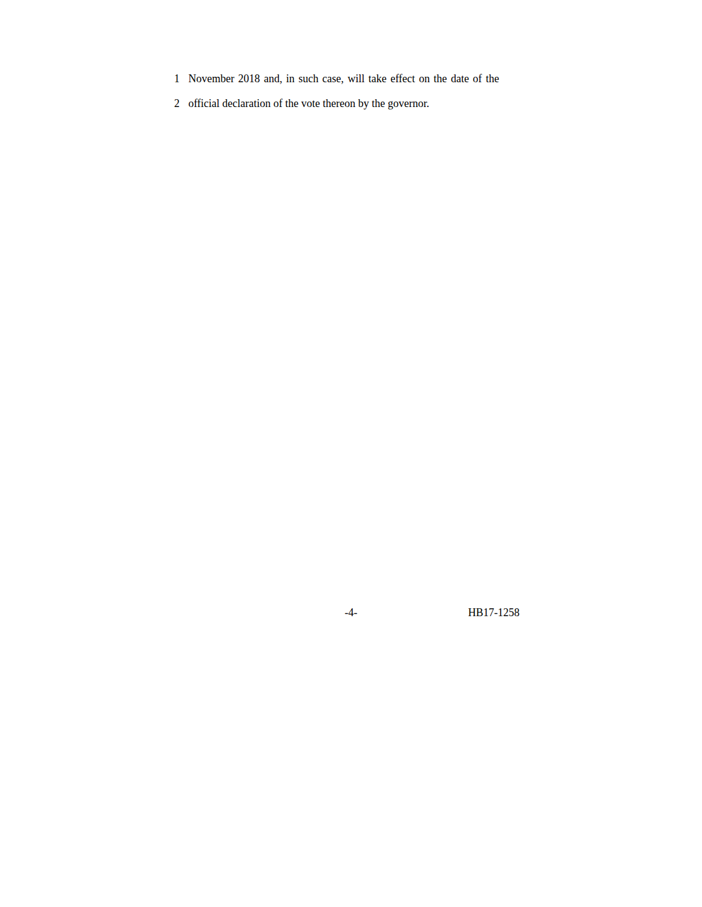1 November 2018 and, in such case, will take effect on the date of the
2official declaration of the vote thereon by the governor.
-4- HB17-1258